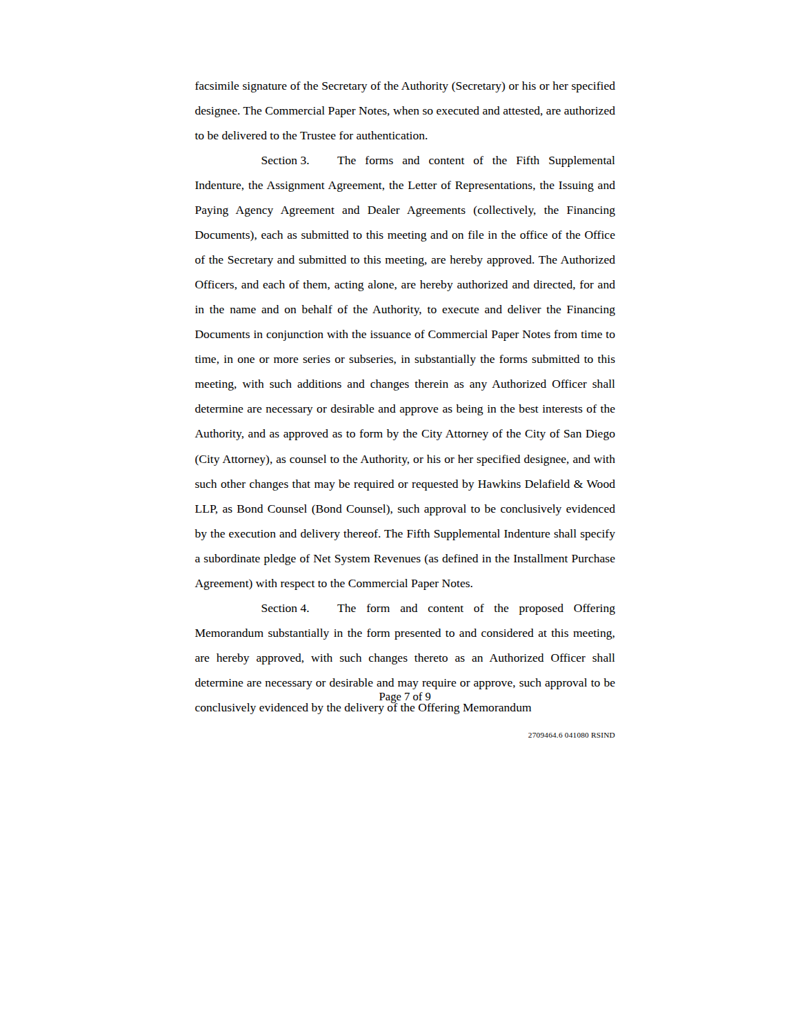facsimile signature of the Secretary of the Authority (Secretary) or his or her specified designee. The Commercial Paper Notes, when so executed and attested, are authorized to be delivered to the Trustee for authentication.
Section 3. The forms and content of the Fifth Supplemental Indenture, the Assignment Agreement, the Letter of Representations, the Issuing and Paying Agency Agreement and Dealer Agreements (collectively, the Financing Documents), each as submitted to this meeting and on file in the office of the Office of the Secretary and submitted to this meeting, are hereby approved. The Authorized Officers, and each of them, acting alone, are hereby authorized and directed, for and in the name and on behalf of the Authority, to execute and deliver the Financing Documents in conjunction with the issuance of Commercial Paper Notes from time to time, in one or more series or subseries, in substantially the forms submitted to this meeting, with such additions and changes therein as any Authorized Officer shall determine are necessary or desirable and approve as being in the best interests of the Authority, and as approved as to form by the City Attorney of the City of San Diego (City Attorney), as counsel to the Authority, or his or her specified designee, and with such other changes that may be required or requested by Hawkins Delafield & Wood LLP, as Bond Counsel (Bond Counsel), such approval to be conclusively evidenced by the execution and delivery thereof. The Fifth Supplemental Indenture shall specify a subordinate pledge of Net System Revenues (as defined in the Installment Purchase Agreement) with respect to the Commercial Paper Notes.
Section 4. The form and content of the proposed Offering Memorandum substantially in the form presented to and considered at this meeting, are hereby approved, with such changes thereto as an Authorized Officer shall determine are necessary or desirable and may require or approve, such approval to be conclusively evidenced by the delivery of the Offering Memorandum
Page 7 of 9
2709464.6 041080 RSIND